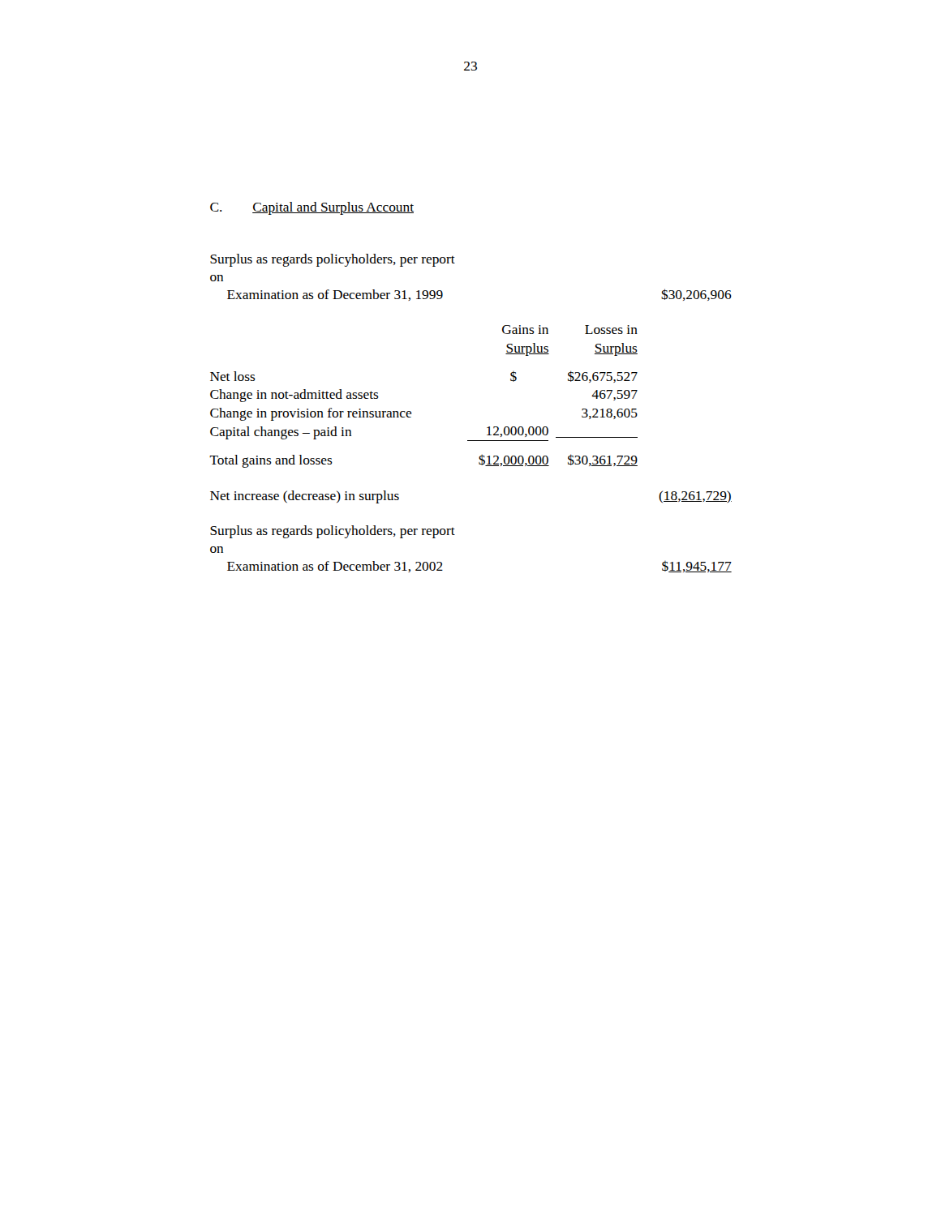23
C. Capital and Surplus Account
| Surplus as regards policyholders, per report on | | | |
| Examination as of December 31, 1999 | | | $30,206,906 |
| | Gains in | Losses in | |
| | Surplus | Surplus | |
| Net loss | $ | $26,675,527 | |
| Change in not-admitted assets | | 467,597 | |
| Change in provision for reinsurance | | 3,218,605 | |
| Capital changes – paid in | 12,000,000 | | |
| Total gains and losses | $ 12,000,000 | $30 ,361,729 | |
| Net increase (decrease) in surplus | | | (18,261,729) |
| Surplus as regards policyholders, per report on | | | |
| Examination as of December 31, 2002 | | | $ 11,945,177 |